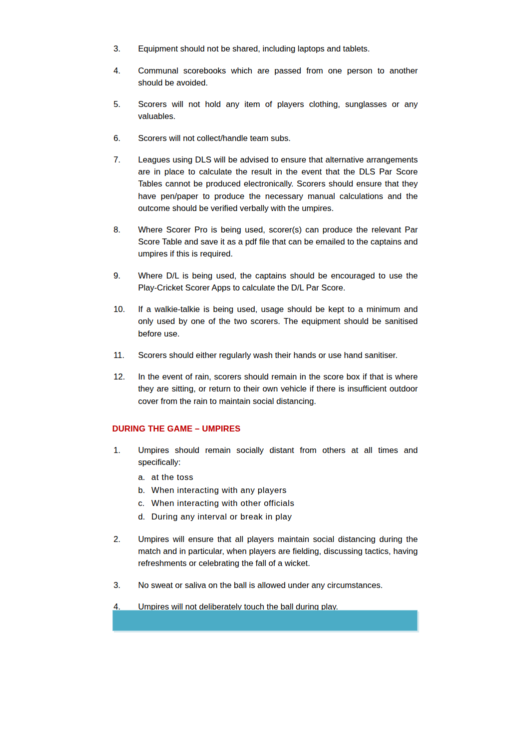3. Equipment should not be shared, including laptops and tablets.
4. Communal scorebooks which are passed from one person to another should be avoided.
5. Scorers will not hold any item of players clothing, sunglasses or any valuables.
6. Scorers will not collect/handle team subs.
7. Leagues using DLS will be advised to ensure that alternative arrangements are in place to calculate the result in the event that the DLS Par Score Tables cannot be produced electronically. Scorers should ensure that they have pen/paper to produce the necessary manual calculations and the outcome should be verified verbally with the umpires.
8. Where Scorer Pro is being used, scorer(s) can produce the relevant Par Score Table and save it as a pdf file that can be emailed to the captains and umpires if this is required.
9. Where D/L is being used, the captains should be encouraged to use the Play-Cricket Scorer Apps to calculate the D/L Par Score.
10. If a walkie-talkie is being used, usage should be kept to a minimum and only used by one of the two scorers. The equipment should be sanitised before use.
11. Scorers should either regularly wash their hands or use hand sanitiser.
12. In the event of rain, scorers should remain in the score box if that is where they are sitting, or return to their own vehicle if there is insufficient outdoor cover from the rain to maintain social distancing.
DURING THE GAME – UMPIRES
1. Umpires should remain socially distant from others at all times and specifically:
a. at the toss
b. When interacting with any players
c. When interacting with other officials
d. During any interval or break in play
2. Umpires will ensure that all players maintain social distancing during the match and in particular, when players are fielding, discussing tactics, having refreshments or celebrating the fall of a wicket.
3. No sweat or saliva on the ball is allowed under any circumstances.
4. Umpires will not deliberately touch the ball during play.